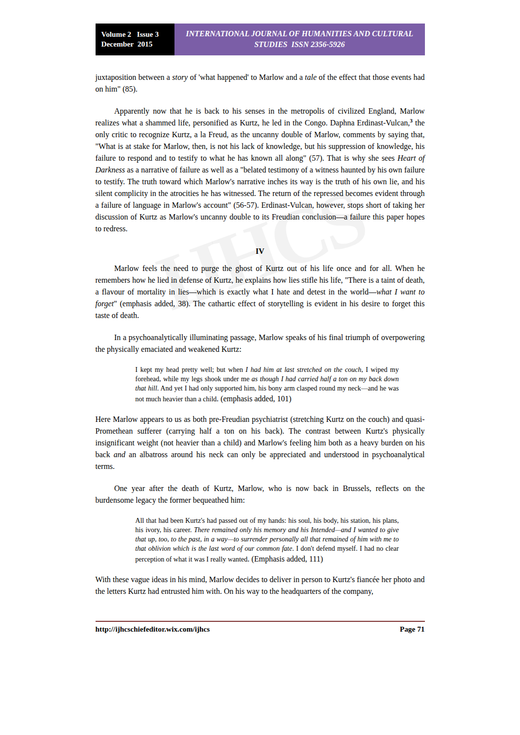Volume 2 Issue 3
December 2015
INTERNATIONAL JOURNAL OF HUMANITIES AND CULTURAL STUDIES ISSN 2356-5926
IJHCS
juxtaposition between a story of 'what happened' to Marlow and a tale of the effect that those events had on him" (85).
Apparently now that he is back to his senses in the metropolis of civilized England, Marlow realizes what a shammed life, personified as Kurtz, he led in the Congo. Daphna Erdinast-Vulcan,3 the only critic to recognize Kurtz, a la Freud, as the uncanny double of Marlow, comments by saying that, "What is at stake for Marlow, then, is not his lack of knowledge, but his suppression of knowledge, his failure to respond and to testify to what he has known all along" (57). That is why she sees Heart of Darkness as a narrative of failure as well as a "belated testimony of a witness haunted by his own failure to testify. The truth toward which Marlow's narrative inches its way is the truth of his own lie, and his silent complicity in the atrocities he has witnessed. The return of the repressed becomes evident through a failure of language in Marlow's account" (56-57). Erdinast-Vulcan, however, stops short of taking her discussion of Kurtz as Marlow's uncanny double to its Freudian conclusion—a failure this paper hopes to redress.
IV
Marlow feels the need to purge the ghost of Kurtz out of his life once and for all. When he remembers how he lied in defense of Kurtz, he explains how lies stifle his life, "There is a taint of death, a flavour of mortality in lies—which is exactly what I hate and detest in the world—what I want to forget" (emphasis added, 38). The cathartic effect of storytelling is evident in his desire to forget this taste of death.
In a psychoanalytically illuminating passage, Marlow speaks of his final triumph of overpowering the physically emaciated and weakened Kurtz:
I kept my head pretty well; but when I had him at last stretched on the couch, I wiped my forehead, while my legs shook under me as though I had carried half a ton on my back down that hill. And yet I had only supported him, his bony arm clasped round my neck—and he was not much heavier than a child. (emphasis added, 101)
Here Marlow appears to us as both pre-Freudian psychiatrist (stretching Kurtz on the couch) and quasi-Promethean sufferer (carrying half a ton on his back). The contrast between Kurtz's physically insignificant weight (not heavier than a child) and Marlow's feeling him both as a heavy burden on his back and an albatross around his neck can only be appreciated and understood in psychoanalytical terms.
One year after the death of Kurtz, Marlow, who is now back in Brussels, reflects on the burdensome legacy the former bequeathed him:
All that had been Kurtz's had passed out of my hands: his soul, his body, his station, his plans, his ivory, his career. There remained only his memory and his Intended—and I wanted to give that up, too, to the past, in a way—to surrender personally all that remained of him with me to that oblivion which is the last word of our common fate. I don't defend myself. I had no clear perception of what it was I really wanted. (Emphasis added, 111)
With these vague ideas in his mind, Marlow decides to deliver in person to Kurtz's fiancée her photo and the letters Kurtz had entrusted him with. On his way to the headquarters of the company,
http://ijhcschiefeditor.wix.com/ijhcs
Page 71